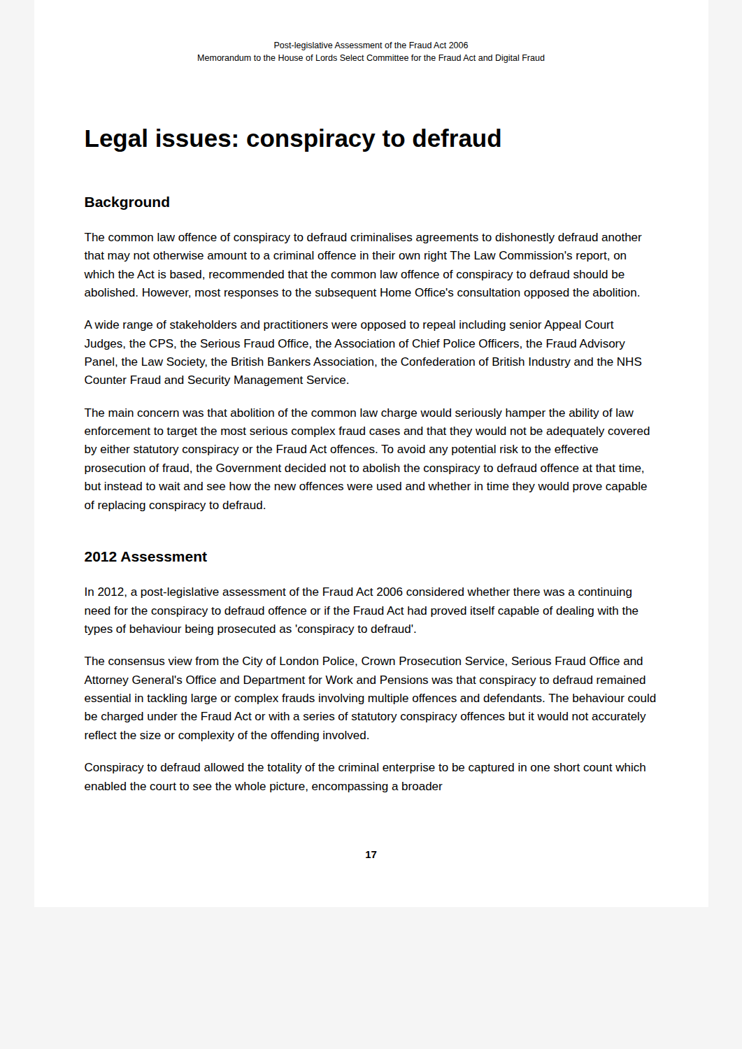Post-legislative Assessment of the Fraud Act 2006
Memorandum to the House of Lords Select Committee for the Fraud Act and Digital Fraud
Legal issues: conspiracy to defraud
Background
The common law offence of conspiracy to defraud criminalises agreements to dishonestly defraud another that may not otherwise amount to a criminal offence in their own right The Law Commission's report, on which the Act is based, recommended that the common law offence of conspiracy to defraud should be abolished. However, most responses to the subsequent Home Office's consultation opposed the abolition.
A wide range of stakeholders and practitioners were opposed to repeal including senior Appeal Court Judges, the CPS, the Serious Fraud Office, the Association of Chief Police Officers, the Fraud Advisory Panel, the Law Society, the British Bankers Association, the Confederation of British Industry and the NHS Counter Fraud and Security Management Service.
The main concern was that abolition of the common law charge would seriously hamper the ability of law enforcement to target the most serious complex fraud cases and that they would not be adequately covered by either statutory conspiracy or the Fraud Act offences. To avoid any potential risk to the effective prosecution of fraud, the Government decided not to abolish the conspiracy to defraud offence at that time, but instead to wait and see how the new offences were used and whether in time they would prove capable of replacing conspiracy to defraud.
2012 Assessment
In 2012, a post-legislative assessment of the Fraud Act 2006 considered whether there was a continuing need for the conspiracy to defraud offence or if the Fraud Act had proved itself capable of dealing with the types of behaviour being prosecuted as 'conspiracy to defraud'.
The consensus view from the City of London Police, Crown Prosecution Service, Serious Fraud Office and Attorney General's Office and Department for Work and Pensions was that conspiracy to defraud remained essential in tackling large or complex frauds involving multiple offences and defendants. The behaviour could be charged under the Fraud Act or with a series of statutory conspiracy offences but it would not accurately reflect the size or complexity of the offending involved.
Conspiracy to defraud allowed the totality of the criminal enterprise to be captured in one short count which enabled the court to see the whole picture, encompassing a broader
17